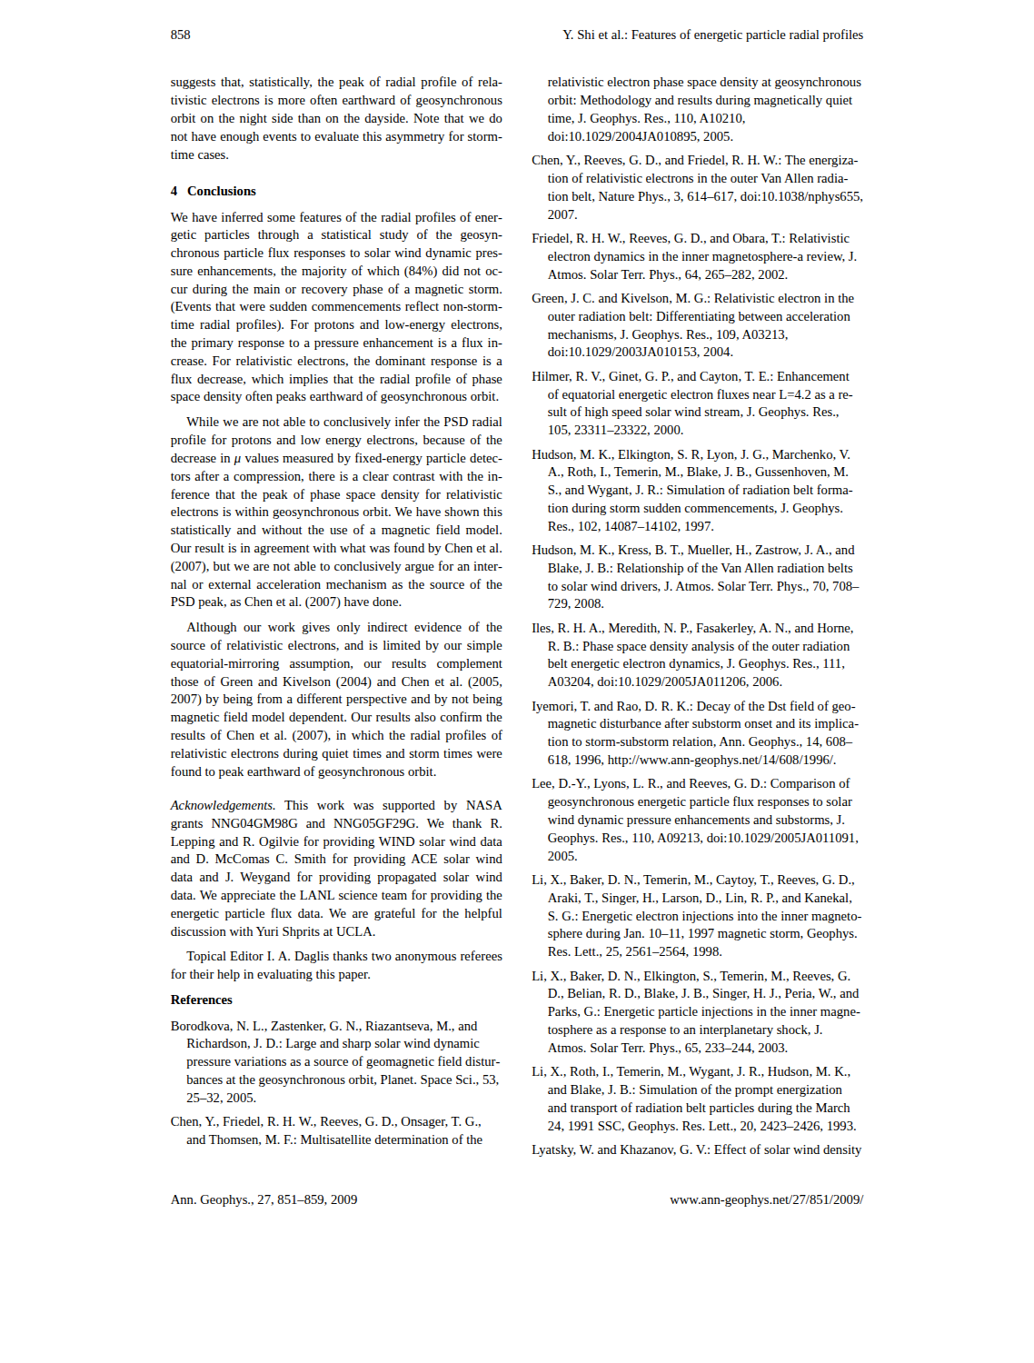858
Y. Shi et al.: Features of energetic particle radial profiles
suggests that, statistically, the peak of radial profile of relativistic electrons is more often earthward of geosynchronous orbit on the night side than on the dayside. Note that we do not have enough events to evaluate this asymmetry for storm-time cases.
4 Conclusions
We have inferred some features of the radial profiles of energetic particles through a statistical study of the geosynchronous particle flux responses to solar wind dynamic pressure enhancements, the majority of which (84%) did not occur during the main or recovery phase of a magnetic storm. (Events that were sudden commencements reflect non-storm-time radial profiles). For protons and low-energy electrons, the primary response to a pressure enhancement is a flux increase. For relativistic electrons, the dominant response is a flux decrease, which implies that the radial profile of phase space density often peaks earthward of geosynchronous orbit.
While we are not able to conclusively infer the PSD radial profile for protons and low energy electrons, because of the decrease in μ values measured by fixed-energy particle detectors after a compression, there is a clear contrast with the inference that the peak of phase space density for relativistic electrons is within geosynchronous orbit. We have shown this statistically and without the use of a magnetic field model. Our result is in agreement with what was found by Chen et al. (2007), but we are not able to conclusively argue for an internal or external acceleration mechanism as the source of the PSD peak, as Chen et al. (2007) have done.
Although our work gives only indirect evidence of the source of relativistic electrons, and is limited by our simple equatorial-mirroring assumption, our results complement those of Green and Kivelson (2004) and Chen et al. (2005, 2007) by being from a different perspective and by not being magnetic field model dependent. Our results also confirm the results of Chen et al. (2007), in which the radial profiles of relativistic electrons during quiet times and storm times were found to peak earthward of geosynchronous orbit.
Acknowledgements. This work was supported by NASA grants NNG04GM98G and NNG05GF29G. We thank R. Lepping and R. Ogilvie for providing WIND solar wind data and D. McComas C. Smith for providing ACE solar wind data and J. Weygand for providing propagated solar wind data. We appreciate the LANL science team for providing the energetic particle flux data. We are grateful for the helpful discussion with Yuri Shprits at UCLA.
Topical Editor I. A. Daglis thanks two anonymous referees for their help in evaluating this paper.
References
Borodkova, N. L., Zastenker, G. N., Riazantseva, M., and Richardson, J. D.: Large and sharp solar wind dynamic pressure variations as a source of geomagnetic field disturbances at the geosynchronous orbit, Planet. Space Sci., 53, 25–32, 2005.
Chen, Y., Friedel, R. H. W., Reeves, G. D., Onsager, T. G., and Thomsen, M. F.: Multisatellite determination of the relativistic electron phase space density at geosynchronous orbit: Methodology and results during magnetically quiet time, J. Geophys. Res., 110, A10210, doi:10.1029/2004JA010895, 2005.
Chen, Y., Reeves, G. D., and Friedel, R. H. W.: The energization of relativistic electrons in the outer Van Allen radiation belt, Nature Phys., 3, 614–617, doi:10.1038/nphys655, 2007.
Friedel, R. H. W., Reeves, G. D., and Obara, T.: Relativistic electron dynamics in the inner magnetosphere-a review, J. Atmos. Solar Terr. Phys., 64, 265–282, 2002.
Green, J. C. and Kivelson, M. G.: Relativistic electron in the outer radiation belt: Differentiating between acceleration mechanisms, J. Geophys. Res., 109, A03213, doi:10.1029/2003JA010153, 2004.
Hilmer, R. V., Ginet, G. P., and Cayton, T. E.: Enhancement of equatorial energetic electron fluxes near L=4.2 as a result of high speed solar wind stream, J. Geophys. Res., 105, 23311–23322, 2000.
Hudson, M. K., Elkington, S. R, Lyon, J. G., Marchenko, V. A., Roth, I., Temerin, M., Blake, J. B., Gussenhoven, M. S., and Wygant, J. R.: Simulation of radiation belt formation during storm sudden commencements, J. Geophys. Res., 102, 14087–14102, 1997.
Hudson, M. K., Kress, B. T., Mueller, H., Zastrow, J. A., and Blake, J. B.: Relationship of the Van Allen radiation belts to solar wind drivers, J. Atmos. Solar Terr. Phys., 70, 708–729, 2008.
Iles, R. H. A., Meredith, N. P., Fasakerley, A. N., and Horne, R. B.: Phase space density analysis of the outer radiation belt energetic electron dynamics, J. Geophys. Res., 111, A03204, doi:10.1029/2005JA011206, 2006.
Iyemori, T. and Rao, D. R. K.: Decay of the Dst field of geomagnetic disturbance after substorm onset and its implication to storm-substorm relation, Ann. Geophys., 14, 608–618, 1996, http://www.ann-geophys.net/14/608/1996/.
Lee, D.-Y., Lyons, L. R., and Reeves, G. D.: Comparison of geosynchronous energetic particle flux responses to solar wind dynamic pressure enhancements and substorms, J. Geophys. Res., 110, A09213, doi:10.1029/2005JA011091, 2005.
Li, X., Baker, D. N., Temerin, M., Caytoy, T., Reeves, G. D., Araki, T., Singer, H., Larson, D., Lin, R. P., and Kanekal, S. G.: Energetic electron injections into the inner magnetosphere during Jan. 10–11, 1997 magnetic storm, Geophys. Res. Lett., 25, 2561–2564, 1998.
Li, X., Baker, D. N., Elkington, S., Temerin, M., Reeves, G. D., Belian, R. D., Blake, J. B., Singer, H. J., Peria, W., and Parks, G.: Energetic particle injections in the inner magnetosphere as a response to an interplanetary shock, J. Atmos. Solar Terr. Phys., 65, 233–244, 2003.
Li, X., Roth, I., Temerin, M., Wygant, J. R., Hudson, M. K., and Blake, J. B.: Simulation of the prompt energization and transport of radiation belt particles during the March 24, 1991 SSC, Geophys. Res. Lett., 20, 2423–2426, 1993.
Lyatsky, W. and Khazanov, G. V.: Effect of solar wind density
Ann. Geophys., 27, 851–859, 2009
www.ann-geophys.net/27/851/2009/